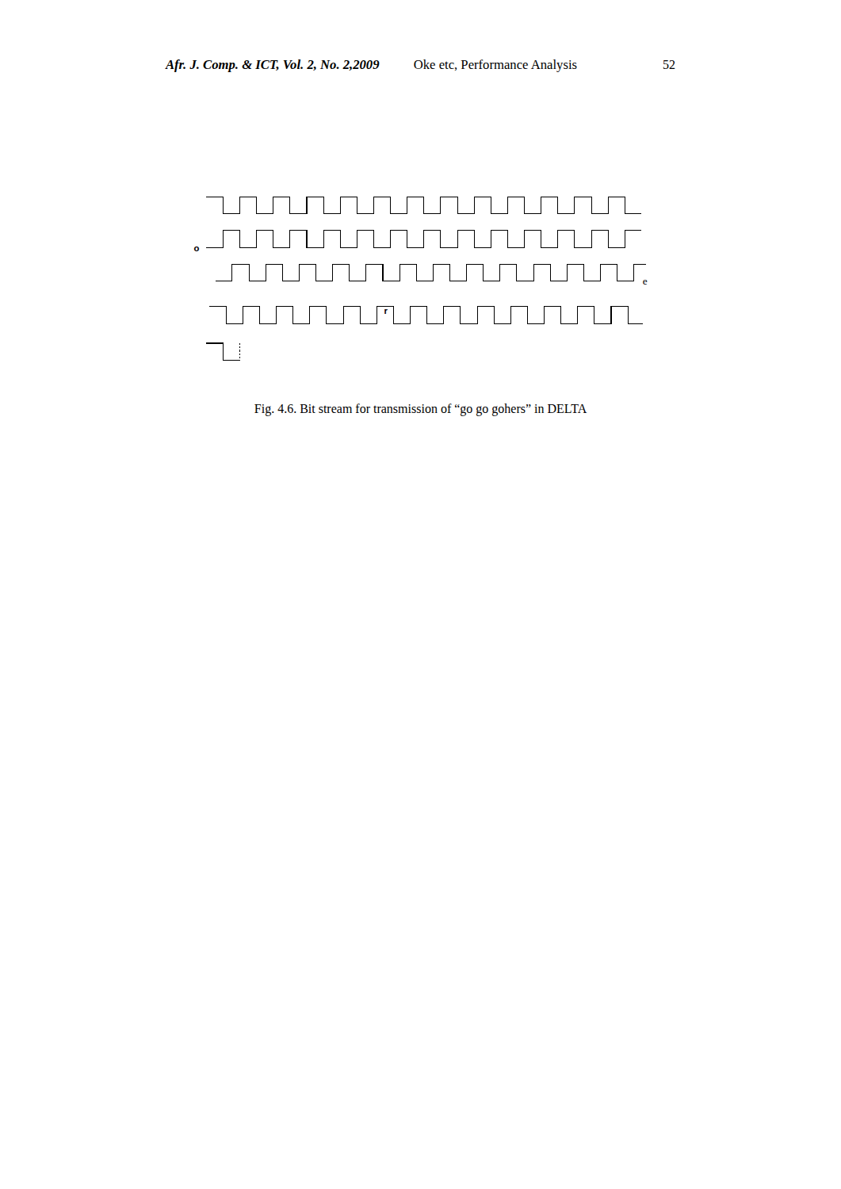Afr. J. Comp. & ICT, Vol. 2, No. 2,2009 Oke etc, Performance Analysis 52
o e r
Fig. 4.6. Bit stream for transmission of “go go gohers” in DELTA